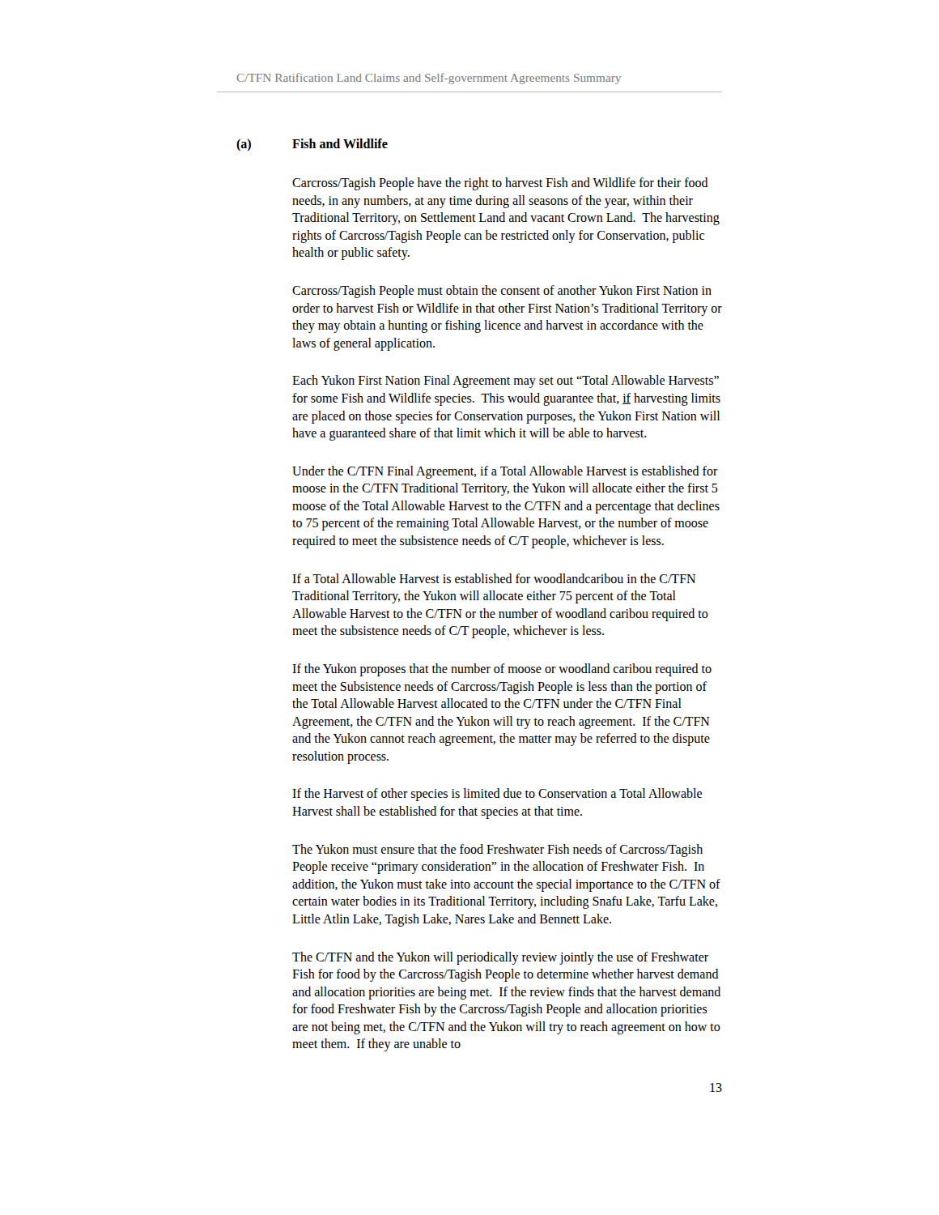C/TFN Ratification Land Claims and Self-government Agreements Summary
(a)
Fish and Wildlife
Carcross/Tagish People have the right to harvest Fish and Wildlife for their food needs, in any numbers, at any time during all seasons of the year, within their Traditional Territory, on Settlement Land and vacant Crown Land. The harvesting rights of Carcross/Tagish People can be restricted only for Conservation, public health or public safety.
Carcross/Tagish People must obtain the consent of another Yukon First Nation in order to harvest Fish or Wildlife in that other First Nation’s Traditional Territory or they may obtain a hunting or fishing licence and harvest in accordance with the laws of general application.
Each Yukon First Nation Final Agreement may set out “Total Allowable Harvests” for some Fish and Wildlife species. This would guarantee that, if harvesting limits are placed on those species for Conservation purposes, the Yukon First Nation will have a guaranteed share of that limit which it will be able to harvest.
Under the C/TFN Final Agreement, if a Total Allowable Harvest is established for moose in the C/TFN Traditional Territory, the Yukon will allocate either the first 5 moose of the Total Allowable Harvest to the C/TFN and a percentage that declines to 75 percent of the remaining Total Allowable Harvest, or the number of moose required to meet the subsistence needs of C/T people, whichever is less.
If a Total Allowable Harvest is established for woodlandcaribou in the C/TFN Traditional Territory, the Yukon will allocate either 75 percent of the Total Allowable Harvest to the C/TFN or the number of woodland caribou required to meet the subsistence needs of C/T people, whichever is less.
If the Yukon proposes that the number of moose or woodland caribou required to meet the Subsistence needs of Carcross/Tagish People is less than the portion of the Total Allowable Harvest allocated to the C/TFN under the C/TFN Final Agreement, the C/TFN and the Yukon will try to reach agreement. If the C/TFN and the Yukon cannot reach agreement, the matter may be referred to the dispute resolution process.
If the Harvest of other species is limited due to Conservation a Total Allowable Harvest shall be established for that species at that time.
The Yukon must ensure that the food Freshwater Fish needs of Carcross/Tagish People receive “primary consideration” in the allocation of Freshwater Fish. In addition, the Yukon must take into account the special importance to the C/TFN of certain water bodies in its Traditional Territory, including Snafu Lake, Tarfu Lake, Little Atlin Lake, Tagish Lake, Nares Lake and Bennett Lake.
The C/TFN and the Yukon will periodically review jointly the use of Freshwater Fish for food by the Carcross/Tagish People to determine whether harvest demand and allocation priorities are being met. If the review finds that the harvest demand for food Freshwater Fish by the Carcross/Tagish People and allocation priorities are not being met, the C/TFN and the Yukon will try to reach agreement on how to meet them. If they are unable to
13